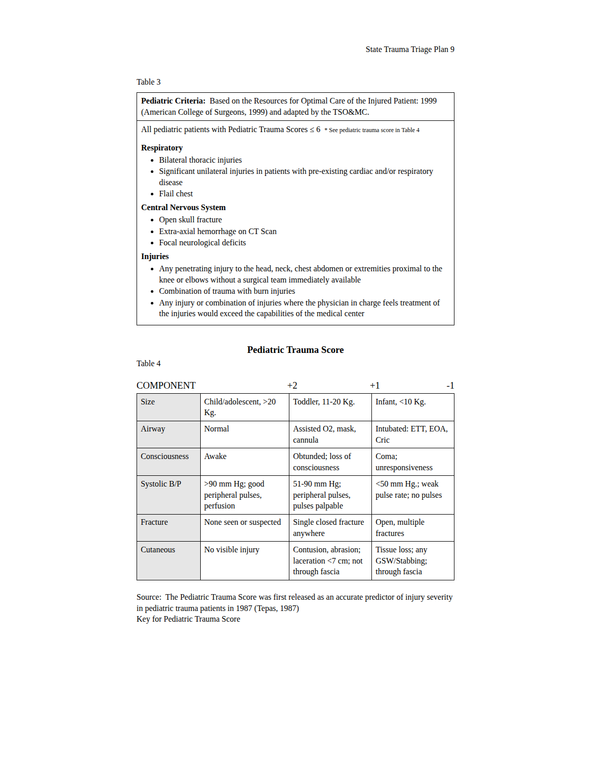State Trauma Triage Plan 9
Table 3
| Pediatric Criteria: Based on the Resources for Optimal Care of the Injured Patient: 1999 (American College of Surgeons, 1999) and adapted by the TSO&MC. |
| All pediatric patients with Pediatric Trauma Scores ≤ 6 * See pediatric trauma score in Table 4 Respiratory Bilateral thoracic injuries Significant unilateral injuries in patients with pre-existing cardiac and/or respiratory disease Flail chest Central Nervous System Open skull fracture Extra-axial hemorrhage on CT Scan Focal neurological deficits Injuries Any penetrating injury to the head, neck, chest abdomen or extremities proximal to the knee or elbows without a surgical team immediately available Combination of trauma with burn injuries Any injury or combination of injuries where the physician in charge feels treatment of the injuries would exceed the capabilities of the medical center |
Pediatric Trauma Score
Table 4
COMPONENT
+2
+1
-1
| Size | Child/adolescent, >20 Kg. | Toddler, 11-20 Kg. | Infant, <10 Kg. |
| Airway | Normal | Assisted O2, mask, cannula | Intubated: ETT, EOA, Cric |
| Consciousness | Awake | Obtunded; loss of consciousness | Coma; unresponsiveness |
| Systolic B/P | >90 mm Hg; good peripheral pulses, perfusion | 51-90 mm Hg; peripheral pulses, pulses palpable | <50 mm Hg.; weak pulse rate; no pulses |
| Fracture | None seen or suspected | Single closed fracture anywhere | Open, multiple fractures |
| Cutaneous | No visible injury | Contusion, abrasion; laceration <7 cm; not through fascia | Tissue loss; any GSW/Stabbing; through fascia |
Source: The Pediatric Trauma Score was first released as an accurate predictor of injury severity in pediatric trauma patients in 1987 (Tepas, 1987)
Key for Pediatric Trauma Score